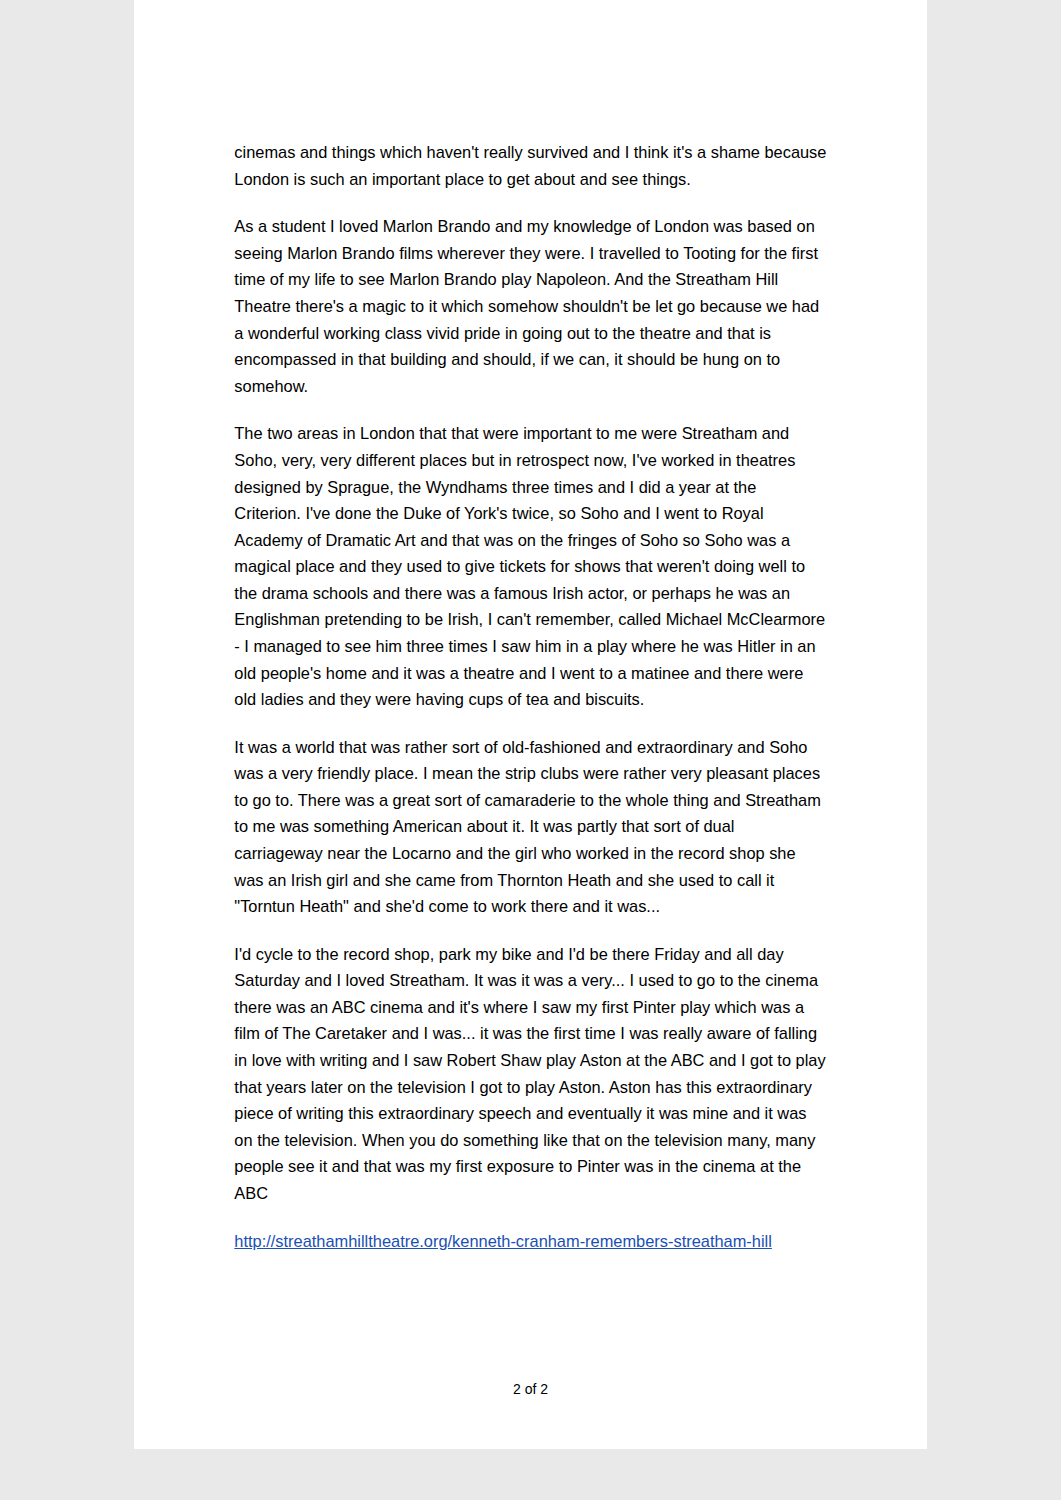cinemas and things which haven't really survived and I think it's a shame because London is such an important place to get about and see things.
As a student I loved Marlon Brando and my knowledge of London was based on seeing Marlon Brando films wherever they were. I travelled to Tooting for the first time of my life to see Marlon Brando play Napoleon. And the Streatham Hill Theatre there's a magic to it which somehow shouldn't be let go because we had a wonderful working class vivid pride in going out to the theatre and that is encompassed in that building and should, if we can, it should be hung on to somehow.
The two areas in London that that were important to me were Streatham and Soho, very, very different places but in retrospect now, I've worked in theatres designed by Sprague, the Wyndhams three times and I did a year at the Criterion. I've done the Duke of York's twice, so Soho and I went to Royal Academy of Dramatic Art and that was on the fringes of Soho so Soho was a magical place and they used to give tickets for shows that weren't doing well to the drama schools and there was a famous Irish actor, or perhaps he was an Englishman pretending to be Irish, I can't remember, called Michael McClearmore - I managed to see him three times I saw him in a play where he was Hitler in an old people's home and it was a theatre and I went to a matinee and there were old ladies and they were having cups of tea and biscuits.
It was a world that was rather sort of old-fashioned and extraordinary and Soho was a very friendly place. I mean the strip clubs were rather very pleasant places to go to. There was a great sort of camaraderie to the whole thing and Streatham to me was something American about it. It was partly that sort of dual carriageway near the Locarno and the girl who worked in the record shop she was an Irish girl and she came from Thornton Heath and she used to call it "Torntun Heath" and she'd come to work there and it was...
I'd cycle to the record shop, park my bike and I'd be there Friday and all day Saturday and I loved Streatham. It was it was a very... I used to go to the cinema there was an ABC cinema and it's where I saw my first Pinter play which was a film of The Caretaker and I was... it was the first time I was really aware of falling in love with writing and I saw Robert Shaw play Aston at the ABC and I got to play that years later on the television I got to play Aston. Aston has this extraordinary piece of writing this extraordinary speech and eventually it was mine and it was on the television. When you do something like that on the television many, many people see it and that was my first exposure to Pinter was in the cinema at the ABC
http://streathamhilltheatre.org/kenneth-cranham-remembers-streatham-hill
2 of 2